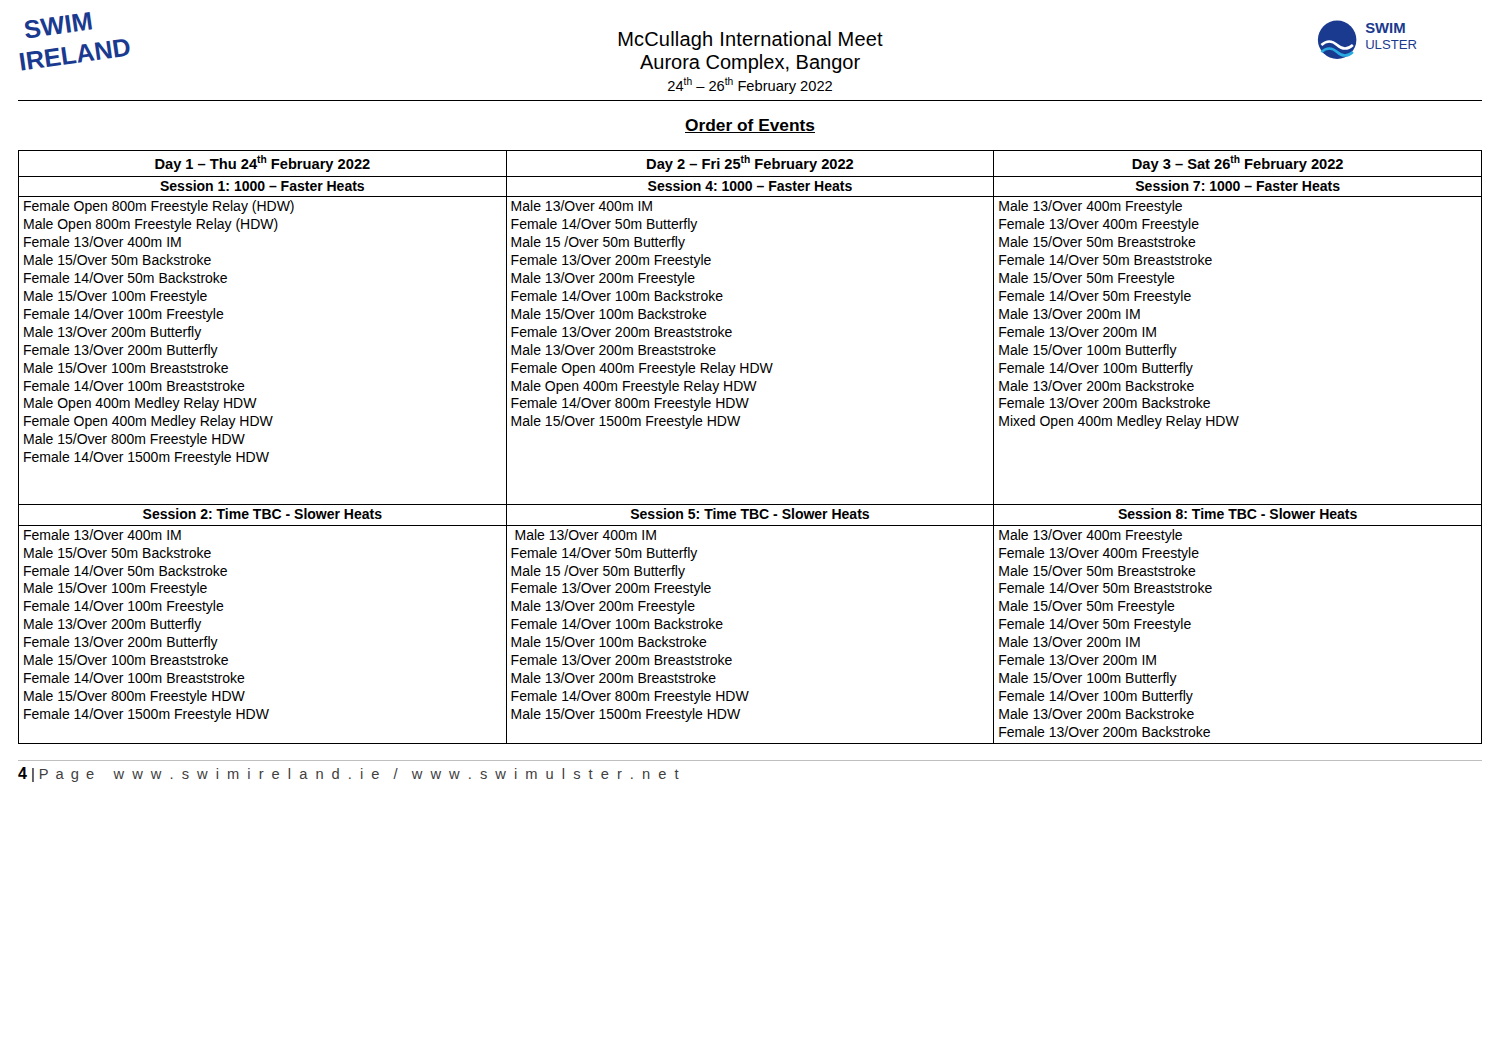SWIM IRELAND
McCullagh International Meet
Aurora Complex, Bangor
24th – 26th February 2022
SWIM ULSTER
Order of Events
| Day 1 – Thu 24 th February 2022 | Day 2 – Fri 25 th February 2022 | Day 3 – Sat 26 th February 2022 |
| --- | --- | --- |
| Session 1: 1000 – Faster Heats | Session 4: 1000 – Faster Heats | Session 7: 1000 – Faster Heats |
| Female Open 800m Freestyle Relay (HDW) Male Open 800m Freestyle Relay (HDW) Female 13/Over 400m IM Male 15/Over 50m Backstroke Female 14/Over 50m Backstroke Male 15/Over 100m Freestyle Female 14/Over 100m Freestyle Male 13/Over 200m Butterfly Female 13/Over 200m Butterfly Male 15/Over 100m Breaststroke Female 14/Over 100m Breaststroke Male Open 400m Medley Relay HDW Female Open 400m Medley Relay HDW Male 15/Over 800m Freestyle HDW Female 14/Over 1500m Freestyle HDW | Male 13/Over 400m IM Female 14/Over 50m Butterfly Male 15 /Over 50m Butterfly Female 13/Over 200m Freestyle Male 13/Over 200m Freestyle Female 14/Over 100m Backstroke Male 15/Over 100m Backstroke Female 13/Over 200m Breaststroke Male 13/Over 200m Breaststroke Female Open 400m Freestyle Relay HDW Male Open 400m Freestyle Relay HDW Female 14/Over 800m Freestyle HDW Male 15/Over 1500m Freestyle HDW | Male 13/Over 400m Freestyle Female 13/Over 400m Freestyle Male 15/Over 50m Breaststroke Female 14/Over 50m Breaststroke Male 15/Over 50m Freestyle Female 14/Over 50m Freestyle Male 13/Over 200m IM Female 13/Over 200m IM Male 15/Over 100m Butterfly Female 14/Over 100m Butterfly Male 13/Over 200m Backstroke Female 13/Over 200m Backstroke Mixed Open 400m Medley Relay HDW |
| Session 2: Time TBC - Slower Heats | Session 5: Time TBC - Slower Heats | Session 8: Time TBC - Slower Heats |
| Female 13/Over 400m IM Male 15/Over 50m Backstroke Female 14/Over 50m Backstroke Male 15/Over 100m Freestyle Female 14/Over 100m Freestyle Male 13/Over 200m Butterfly Female 13/Over 200m Butterfly Male 15/Over 100m Breaststroke Female 14/Over 100m Breaststroke Male 15/Over 800m Freestyle HDW Female 14/Over 1500m Freestyle HDW | Male 13/Over 400m IM Female 14/Over 50m Butterfly Male 15 /Over 50m Butterfly Female 13/Over 200m Freestyle Male 13/Over 200m Freestyle Female 14/Over 100m Backstroke Male 15/Over 100m Backstroke Female 13/Over 200m Breaststroke Male 13/Over 200m Breaststroke Female 14/Over 800m Freestyle HDW Male 15/Over 1500m Freestyle HDW | Male 13/Over 400m Freestyle Female 13/Over 400m Freestyle Male 15/Over 50m Breaststroke Female 14/Over 50m Breaststroke Male 15/Over 50m Freestyle Female 14/Over 50m Freestyle Male 13/Over 200m IM Female 13/Over 200m IM Male 15/Over 100m Butterfly Female 14/Over 100m Butterfly Male 13/Over 200m Backstroke Female 13/Over 200m Backstroke |
4 | P a g e w w w . s w i m i r e l a n d . i e / w w w . s w i m u l s t e r . n e t